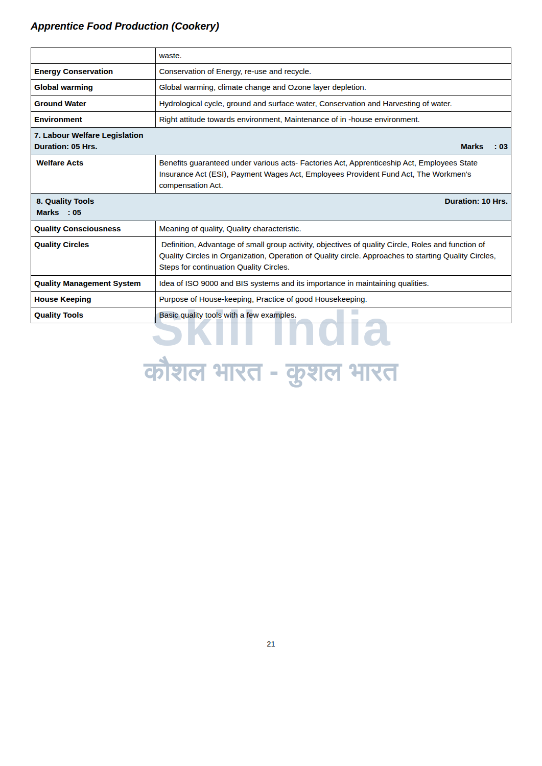Apprentice Food Production (Cookery)
Skill India
कौशल भारत - कुशल भारत
| | waste. |
| Energy Conservation | Conservation of Energy, re-use and recycle. |
| Global warming | Global warming, climate change and Ozone layer depletion. |
| Ground Water | Hydrological cycle, ground and surface water, Conservation and Harvesting of water. |
| Environment | Right attitude towards environment, Maintenance of in -house environment. |
| 7. Labour Welfare Legislation Duration: 05 Hrs. Marks : 03 |
| Welfare Acts | Benefits guaranteed under various acts- Factories Act, Apprenticeship Act, Employees State Insurance Act (ESI), Payment Wages Act, Employees Provident Fund Act, The Workmen's compensation Act. |
| 8. Quality Tools Duration: 10 Hrs. Marks : 05 |
| Quality Consciousness | Meaning of quality, Quality characteristic. |
| Quality Circles | Definition, Advantage of small group activity, objectives of quality Circle, Roles and function of Quality Circles in Organization, Operation of Quality circle. Approaches to starting Quality Circles, Steps for continuation Quality Circles. |
| Quality Management System | Idea of ISO 9000 and BIS systems and its importance in maintaining qualities. |
| House Keeping | Purpose of House-keeping, Practice of good Housekeeping. |
| Quality Tools | Basic quality tools with a few examples. |
21